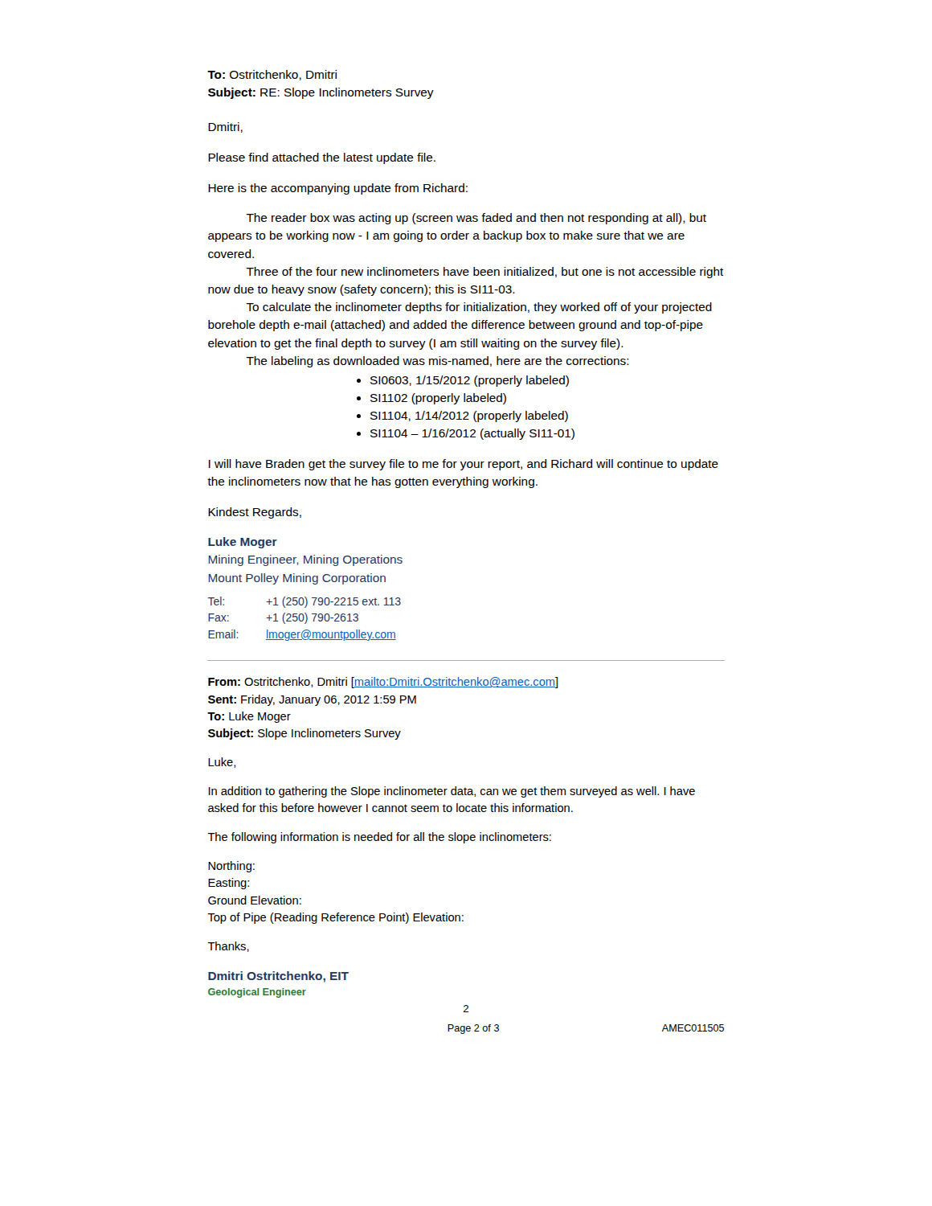To: Ostritchenko, Dmitri
Subject: RE: Slope Inclinometers Survey
Dmitri,
Please find attached the latest update file.
Here is the accompanying update from Richard:
The reader box was acting up (screen was faded and then not responding at all), but appears to be working now - I am going to order a backup box to make sure that we are covered.
Three of the four new inclinometers have been initialized, but one is not accessible right now due to heavy snow (safety concern); this is SI11-03.
To calculate the inclinometer depths for initialization, they worked off of your projected borehole depth e-mail (attached) and added the difference between ground and top-of-pipe elevation to get the final depth to survey (I am still waiting on the survey file).
The labeling as downloaded was mis-named, here are the corrections:
SI0603, 1/15/2012 (properly labeled)
SI1102 (properly labeled)
SI1104, 1/14/2012 (properly labeled)
SI1104 – 1/16/2012 (actually SI11-01)
I will have Braden get the survey file to me for your report, and Richard will continue to update the inclinometers now that he has gotten everything working.
Kindest Regards,
Luke Moger
Mining Engineer, Mining Operations
Mount Polley Mining Corporation
| Tel: | +1 (250) 790-2215 ext. 113 |
| Fax: | +1 (250) 790-2613 |
| Email: | lmoger@mountpolley.com |
From: Ostritchenko, Dmitri [mailto:Dmitri.Ostritchenko@amec.com]
Sent: Friday, January 06, 2012 1:59 PM
To: Luke Moger
Subject: Slope Inclinometers Survey
Luke,
In addition to gathering the Slope inclinometer data, can we get them surveyed as well. I have asked for this before however I cannot seem to locate this information.
The following information is needed for all the slope inclinometers:
Northing:
Easting:
Ground Elevation:
Top of Pipe (Reading Reference Point) Elevation:
Thanks,
Dmitri Ostritchenko, EIT
Geological Engineer
2
Page 2 of 3
AMEC011505